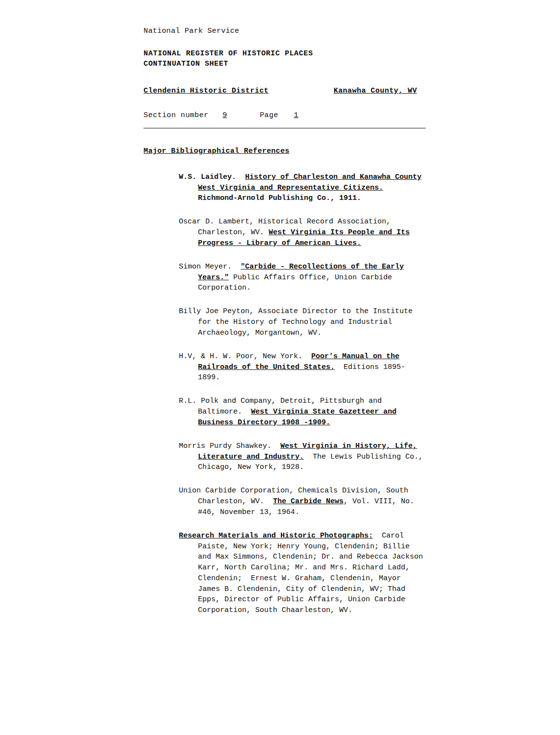National Park Service
NATIONAL REGISTER OF HISTORIC PLACES
CONTINUATION SHEET
Clendenin Historic District Kanawha County, WV
Section number 9 Page 1
Major Bibliographical References
W.S. Laidley. History of Charleston and Kanawha County West Virginia and Representative Citizens. Richmond-Arnold Publishing Co., 1911.
Oscar D. Lambert, Historical Record Association, Charleston, WV. West Virginia Its People and Its Progress - Library of American Lives.
Simon Meyer. "Carbide - Recollections of the Early Years." Public Affairs Office, Union Carbide Corporation.
Billy Joe Peyton, Associate Director to the Institute for the History of Technology and Industrial Archaeology, Morgantown, WV.
H.V, & H. W. Poor, New York. Poor's Manual on the Railroads of the United States. Editions 1895-1899.
R.L. Polk and Company, Detroit, Pittsburgh and Baltimore. West Virginia State Gazetteer and Business Directory 1908 -1909.
Morris Purdy Shawkey. West Virginia in History, Life, Literature and Industry. The Lewis Publishing Co., Chicago, New York, 1928.
Union Carbide Corporation, Chemicals Division, South Charleston, WV. The Carbide News, Vol. VIII, No. #46, November 13, 1964.
Research Materials and Historic Photographs: Carol Paiste, New York; Henry Young, Clendenin; Billie and Max Simmons, Clendenin; Dr. and Rebecca Jackson Karr, North Carolina; Mr. and Mrs. Richard Ladd, Clendenin; Ernest W. Graham, Clendenin, Mayor James B. Clendenin, City of Clendenin, WV; Thad Epps, Director of Public Affairs, Union Carbide Corporation, South Chaarleston, WV.